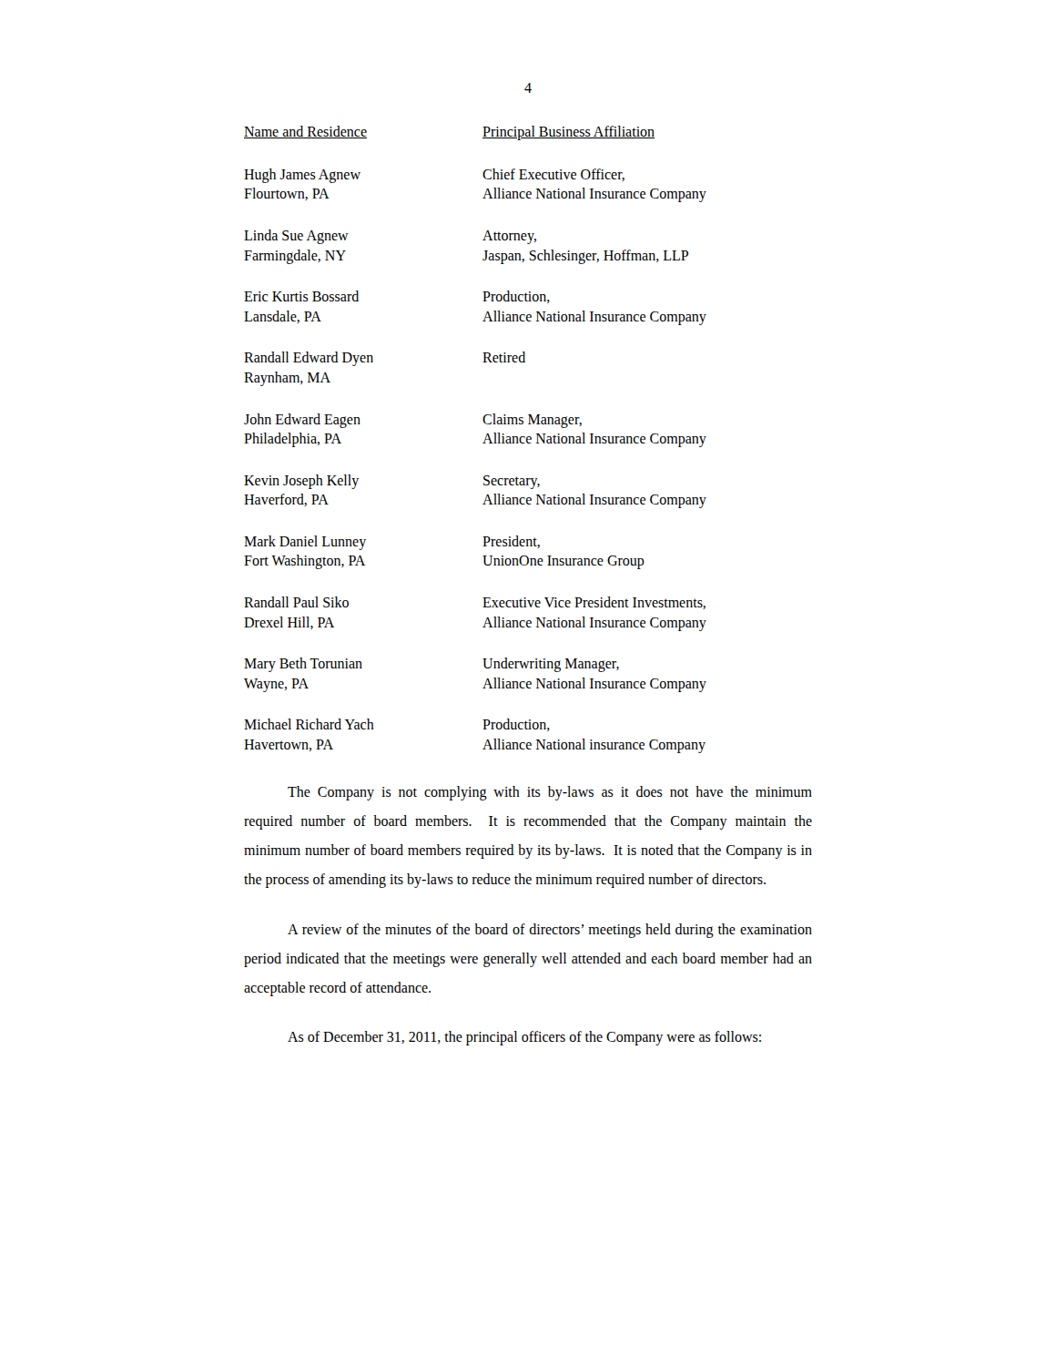4
| Name and Residence | Principal Business Affiliation |
| --- | --- |
| Hugh James Agnew Flourtown, PA | Chief Executive Officer, Alliance National Insurance Company |
| Linda Sue Agnew Farmingdale, NY | Attorney, Jaspan, Schlesinger, Hoffman, LLP |
| Eric Kurtis Bossard Lansdale, PA | Production, Alliance National Insurance Company |
| Randall Edward Dyen Raynham, MA | Retired |
| John Edward Eagen Philadelphia, PA | Claims Manager, Alliance National Insurance Company |
| Kevin Joseph Kelly Haverford, PA | Secretary, Alliance National Insurance Company |
| Mark Daniel Lunney Fort Washington, PA | President, UnionOne Insurance Group |
| Randall Paul Siko Drexel Hill, PA | Executive Vice President Investments, Alliance National Insurance Company |
| Mary Beth Torunian Wayne, PA | Underwriting Manager, Alliance National Insurance Company |
| Michael Richard Yach Havertown, PA | Production, Alliance National insurance Company |
The Company is not complying with its by-laws as it does not have the minimum required number of board members. It is recommended that the Company maintain the minimum number of board members required by its by-laws. It is noted that the Company is in the process of amending its by-laws to reduce the minimum required number of directors.
A review of the minutes of the board of directors’ meetings held during the examination period indicated that the meetings were generally well attended and each board member had an acceptable record of attendance.
As of December 31, 2011, the principal officers of the Company were as follows: